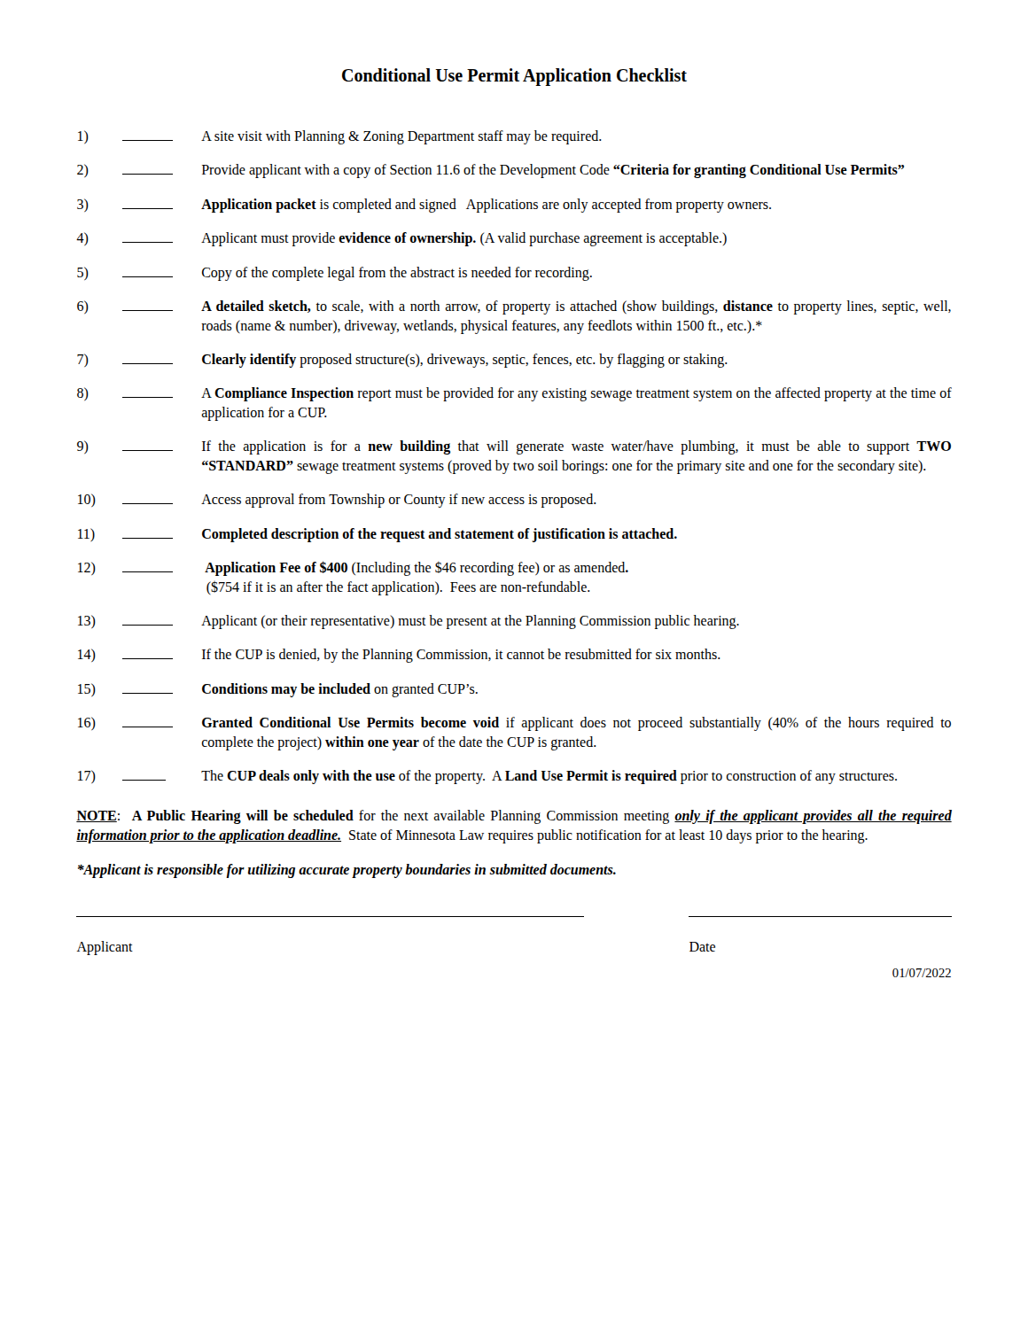Conditional Use Permit Application Checklist
| 1) | | A site visit with Planning & Zoning Department staff may be required. |
| 2) | | Provide applicant with a copy of Section 11.6 of the Development Code “Criteria for granting Conditional Use Permits” |
| 3) | | Application packet is completed and signed Applications are only accepted from property owners. |
| 4) | | Applicant must provide evidence of ownership. (A valid purchase agreement is acceptable.) |
| 5) | | Copy of the complete legal from the abstract is needed for recording. |
| 6) | | A detailed sketch, to scale, with a north arrow, of property is attached (show buildings, distance to property lines, septic, well, roads (name & number), driveway, wetlands, physical features, any feedlots within 1500 ft., etc.).* |
| 7) | | Clearly identify proposed structure(s), driveways, septic, fences, etc. by flagging or staking. |
| 8) | | A Compliance Inspection report must be provided for any existing sewage treatment system on the affected property at the time of application for a CUP. |
| 9) | | If the application is for a new building that will generate waste water/have plumbing, it must be able to support TWO “STANDARD” sewage treatment systems (proved by two soil borings: one for the primary site and one for the secondary site). |
| 10) | | Access approval from Township or County if new access is proposed. |
| 11) | | Completed description of the request and statement of justification is attached. |
| 12) | | Application Fee of $400 (Including the $46 recording fee) or as amended . ($754 if it is an after the fact application). Fees are non-refundable. |
| 13) | | Applicant (or their representative) must be present at the Planning Commission public hearing. |
| 14) | | If the CUP is denied, by the Planning Commission, it cannot be resubmitted for six months. |
| 15) | | Conditions may be included on granted CUP’s. |
| 16) | | Granted Conditional Use Permits become void if applicant does not proceed substantially (40% of the hours required to complete the project) within one year of the date the CUP is granted. |
| 17) | | The CUP deals only with the use of the property. A Land Use Permit is required prior to construction of any structures. |
NOTE: A Public Hearing will be scheduled for the next available Planning Commission meeting only if the applicant provides all the required information prior to the application deadline. State of Minnesota Law requires public notification for at least 10 days prior to the hearing.
*Applicant is responsible for utilizing accurate property boundaries in submitted documents.
| Applicant | | Date |
01/07/2022